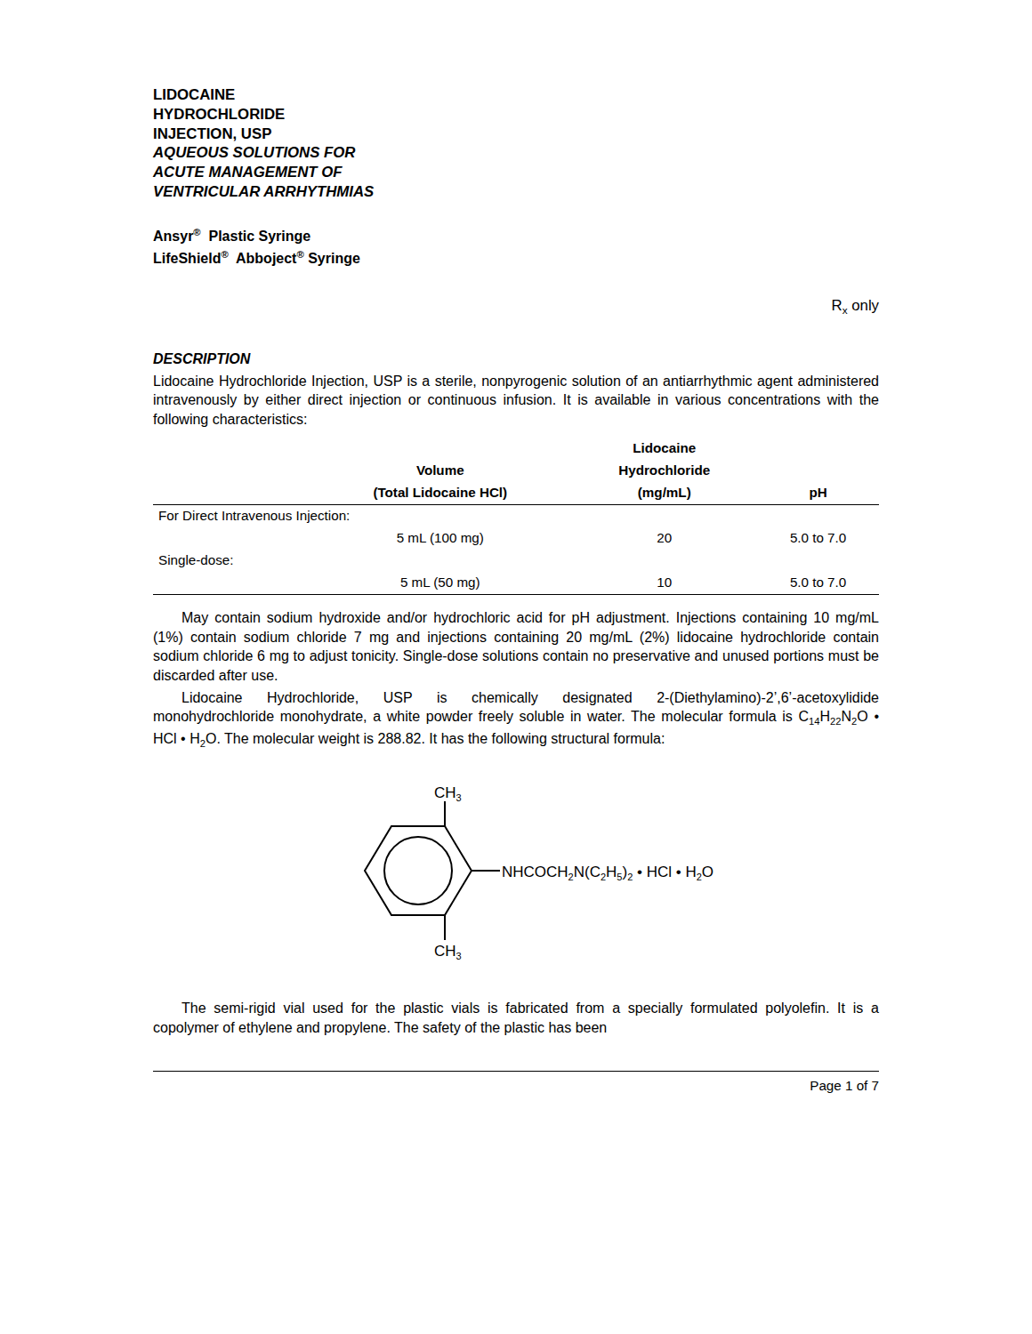LIDOCAINE
HYDROCHLORIDE
INJECTION, USP AQUEOUS SOLUTIONS FOR ACUTE MANAGEMENT OF VENTRICULAR ARRHYTHMIAS
Ansyr® Plastic Syringe
LifeShield® Abboject® Syringe
Rx only
DESCRIPTION
Lidocaine Hydrochloride Injection, USP is a sterile, nonpyrogenic solution of an antiarrhythmic agent administered intravenously by either direct injection or continuous infusion. It is available in various concentrations with the following characteristics:
| | | Lidocaine | |
| --- | --- | --- | --- |
| | Volume | Hydrochloride | |
| | (Total Lidocaine HCl) | (mg/mL) | pH |
| For Direct Intravenous Injection: |
| | 5 mL (100 mg) | 20 | 5.0 to 7.0 |
| Single-dose: | | | |
| | 5 mL (50 mg) | 10 | 5.0 to 7.0 |
May contain sodium hydroxide and/or hydrochloric acid for pH adjustment. Injections containing 10 mg/mL (1%) contain sodium chloride 7 mg and injections containing 20 mg/mL (2%) lidocaine hydrochloride contain sodium chloride 6 mg to adjust tonicity. Single-dose solutions contain no preservative and unused portions must be discarded after use.
Lidocaine Hydrochloride, USP is chemically designated 2-(Diethylamino)-2’,6’-acetoxylidide monohydrochloride monohydrate, a white powder freely soluble in water. The molecular formula is C14H22N2O • HCl • H2O. The molecular weight is 288.82. It has the following structural formula:
CH3 CH3 NHCOCH2N(C2H5)2 • HCl • H2O
The semi-rigid vial used for the plastic vials is fabricated from a specially formulated polyolefin. It is a copolymer of ethylene and propylene. The safety of the plastic has been
Page 1 of 7